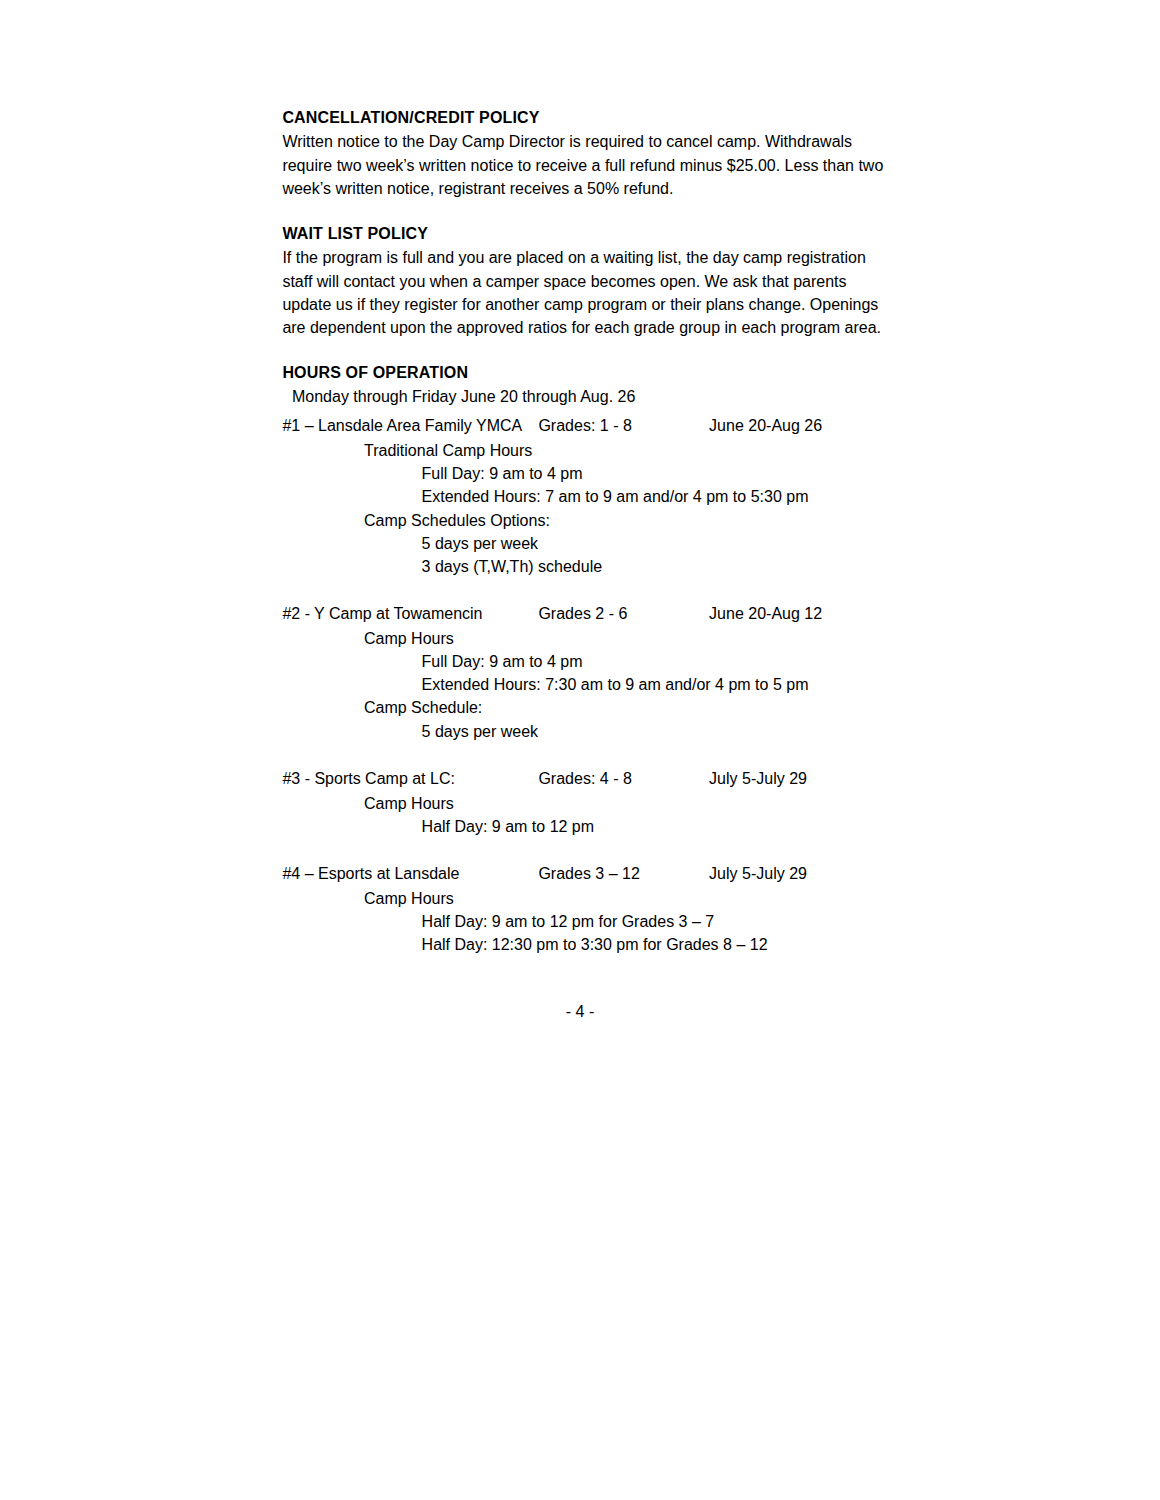CANCELLATION/CREDIT POLICY
Written notice to the Day Camp Director is required to cancel camp. Withdrawals require two week’s written notice to receive a full refund minus $25.00. Less than two week’s written notice, registrant receives a 50% refund.
WAIT LIST POLICY
If the program is full and you are placed on a waiting list, the day camp registration staff will contact you when a camper space becomes open. We ask that parents update us if they register for another camp program or their plans change. Openings are dependent upon the approved ratios for each grade group in each program area.
HOURS OF OPERATION
Monday through Friday June 20 through Aug. 26
| #1 – Lansdale Area Family YMCA | Grades: 1 - 8 | June 20-Aug 26 |
Traditional Camp Hours
Full Day: 9 am to 4 pm
Extended Hours: 7 am to 9 am and/or 4 pm to 5:30 pm
Camp Schedules Options:
5 days per week
3 days (T,W,Th) schedule
| #2 - Y Camp at Towamencin | Grades 2 - 6 | June 20-Aug 12 |
Camp Hours
Full Day: 9 am to 4 pm
Extended Hours: 7:30 am to 9 am and/or 4 pm to 5 pm
Camp Schedule:
5 days per week
| #3 - Sports Camp at LC: | Grades: 4 - 8 | July 5-July 29 |
Camp Hours
Half Day: 9 am to 12 pm
| #4 – Esports at Lansdale | Grades 3 – 12 | July 5-July 29 |
Camp Hours
Half Day: 9 am to 12 pm for Grades 3 – 7
Half Day: 12:30 pm to 3:30 pm for Grades 8 – 12
- 4 -